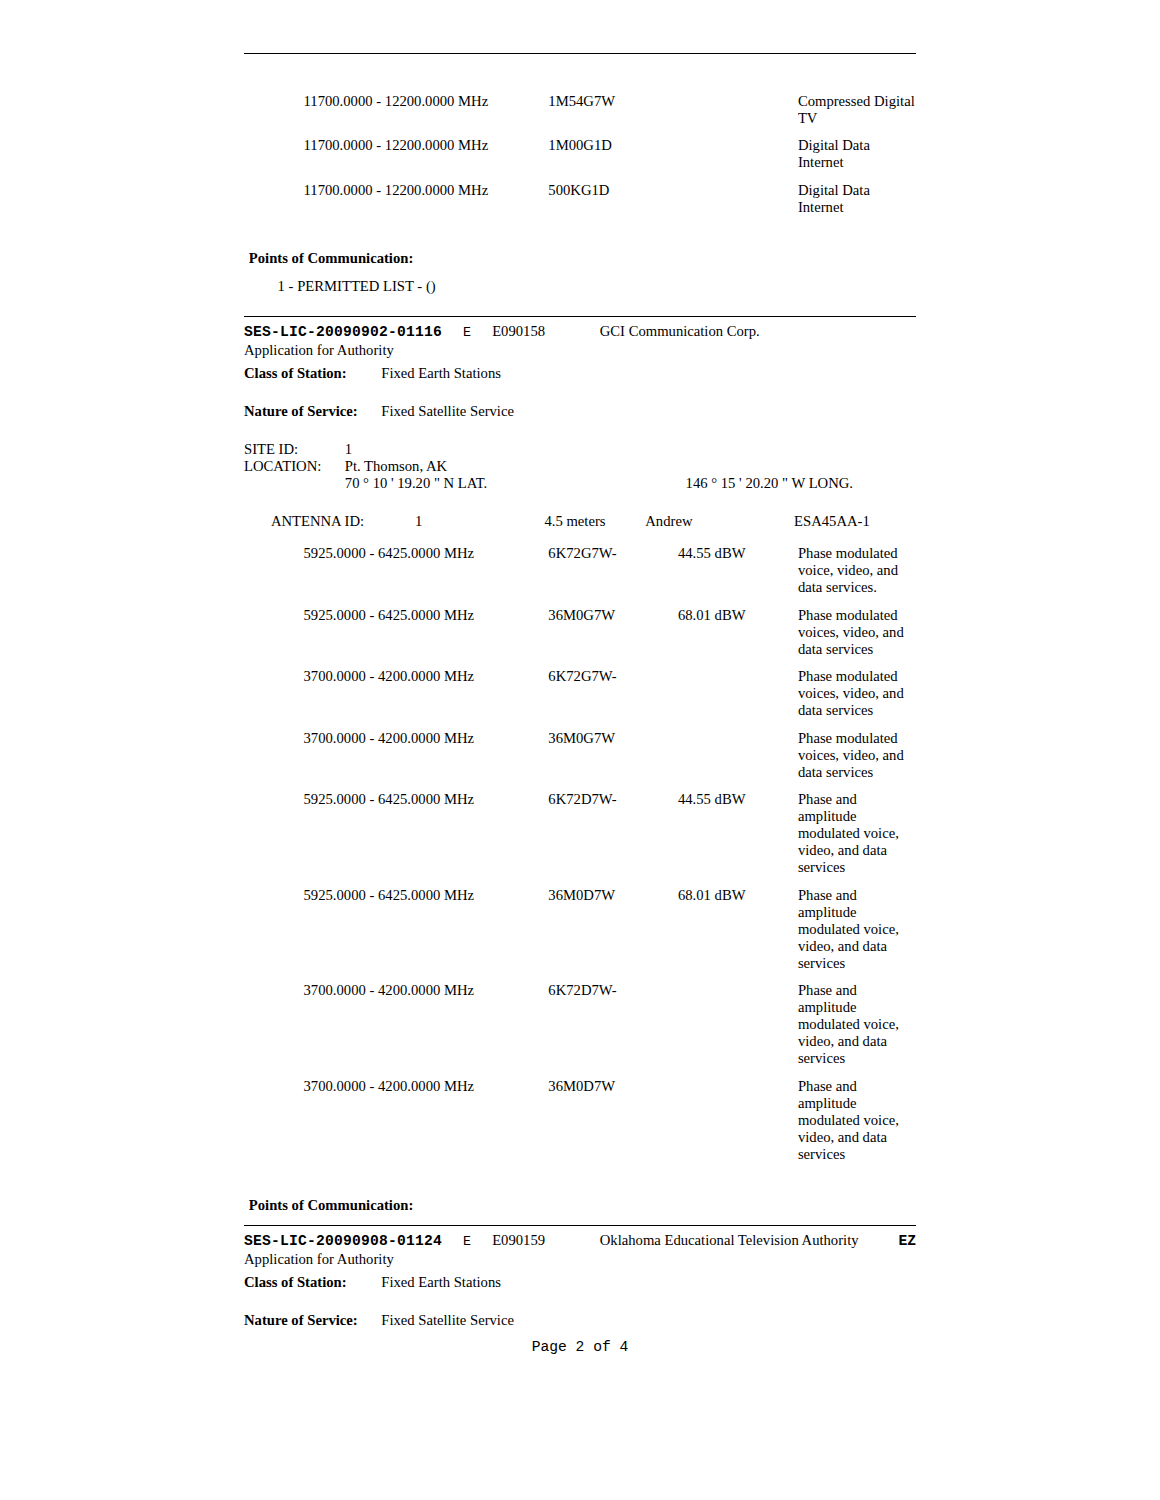| 11700.0000 - 12200.0000 MHz | 1M54G7W | | Compressed Digital TV |
| 11700.0000 - 12200.0000 MHz | 1M00G1D | | Digital Data Internet |
| 11700.0000 - 12200.0000 MHz | 500KG1D | | Digital Data Internet |
Points of Communication:
1 - PERMITTED LIST - ()
SES-LIC-20090902-01116 E E090158 GCI Communication Corp.
Application for Authority
Class of Station: Fixed Earth Stations
Nature of Service: Fixed Satellite Service
SITE ID:
1
LOCATION:
Pt. Thomson, AK
70 ° 10 ' 19.20 " N LAT.
146 ° 15 ' 20.20 " W LONG.
ANTENNA ID:
1
4.5 meters
Andrew
ESA45AA-1
| 5925.0000 - 6425.0000 MHz | 6K72G7W- | 44.55 dBW | Phase modulated voice, video, and data services. |
| 5925.0000 - 6425.0000 MHz | 36M0G7W | 68.01 dBW | Phase modulated voices, video, and data services |
| 3700.0000 - 4200.0000 MHz | 6K72G7W- | | Phase modulated voices, video, and data services |
| 3700.0000 - 4200.0000 MHz | 36M0G7W | | Phase modulated voices, video, and data services |
| 5925.0000 - 6425.0000 MHz | 6K72D7W- | 44.55 dBW | Phase and amplitude modulated voice, video, and data services |
| 5925.0000 - 6425.0000 MHz | 36M0D7W | 68.01 dBW | Phase and amplitude modulated voice, video, and data services |
| 3700.0000 - 4200.0000 MHz | 6K72D7W- | | Phase and amplitude modulated voice, video, and data services |
| 3700.0000 - 4200.0000 MHz | 36M0D7W | | Phase and amplitude modulated voice, video, and data services |
Points of Communication:
SES-LIC-20090908-01124 E E090159 Oklahoma Educational Television Authority EZ
Application for Authority
Class of Station: Fixed Earth Stations
Nature of Service: Fixed Satellite Service
Page 2 of 4